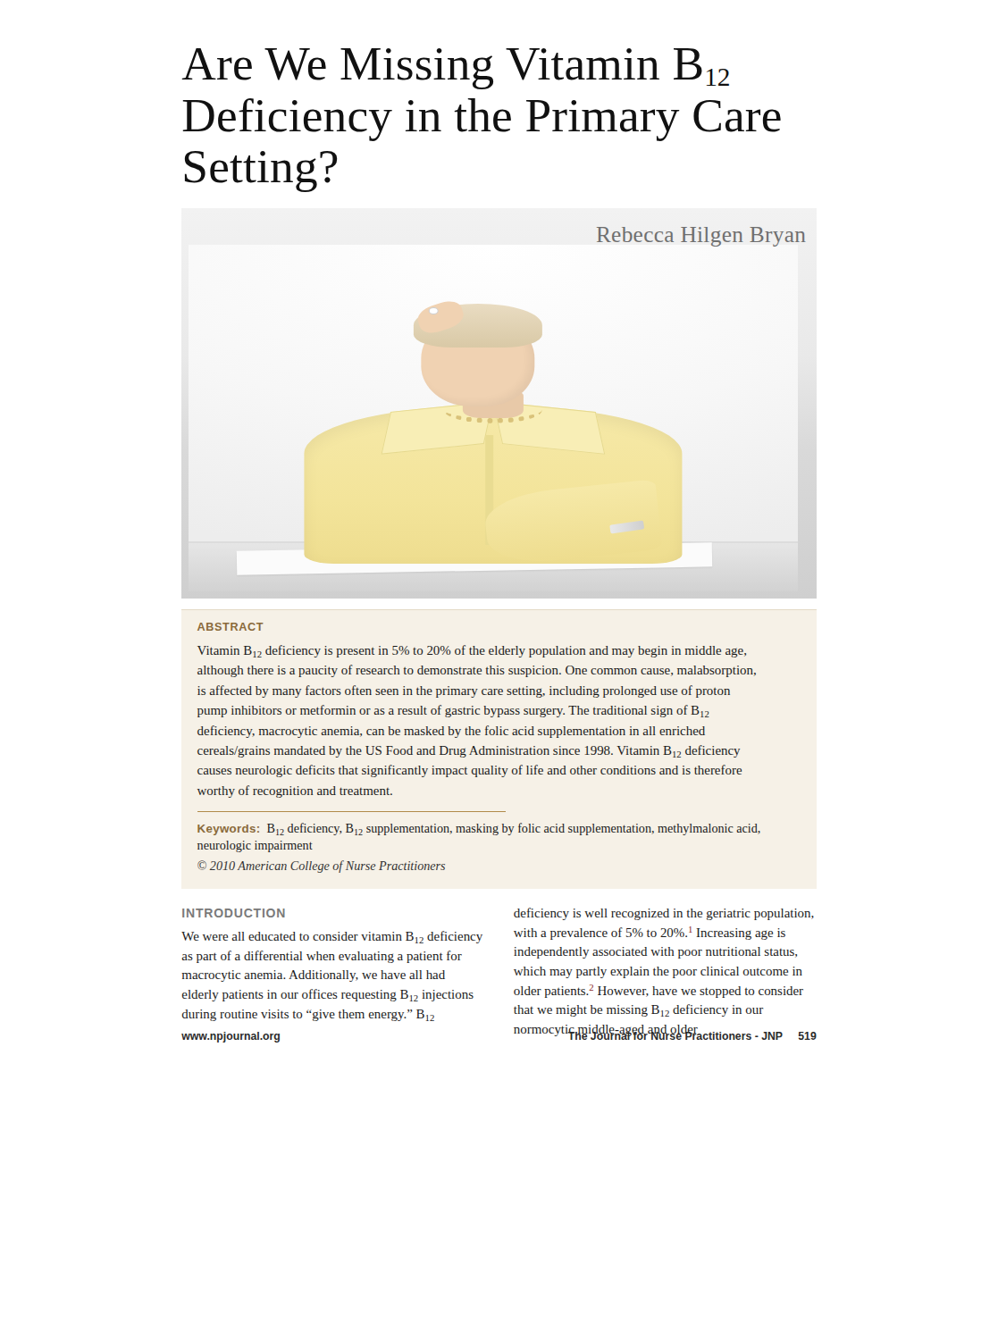Are We Missing Vitamin B12 Deficiency in the Primary Care Setting?
Rebecca Hilgen Bryan
ABSTRACT
Vitamin B12 deficiency is present in 5% to 20% of the elderly population and may begin in middle age, although there is a paucity of research to demonstrate this suspicion. One common cause, malabsorption, is affected by many factors often seen in the primary care setting, including prolonged use of proton pump inhibitors or metformin or as a result of gastric bypass surgery. The traditional sign of B12 deficiency, macrocytic anemia, can be masked by the folic acid supplementation in all enriched cereals/grains mandated by the US Food and Drug Administration since 1998. Vitamin B12 deficiency causes neurologic deficits that significantly impact quality of life and other conditions and is therefore worthy of recognition and treatment.
Keywords: B12 deficiency, B12 supplementation, masking by folic acid supplementation, methylmalonic acid, neurologic impairment
© 2010 American College of Nurse Practitioners
INTRODUCTION
We were all educated to consider vitamin B12 deficiency as part of a differential when evaluating a patient for macrocytic anemia. Additionally, we have all had elderly patients in our offices requesting B12 injections during routine visits to “give them energy.” B12 deficiency is well recognized in the geriatric population, with a prevalence of 5% to 20%.1 Increasing age is independently associated with poor nutritional status, which may partly explain the poor clinical outcome in older patients.2 However, have we stopped to consider that we might be missing B12 deficiency in our normocytic middle-aged and older
www.npjournal.org
The Journal for Nurse Practitioners - JNP519